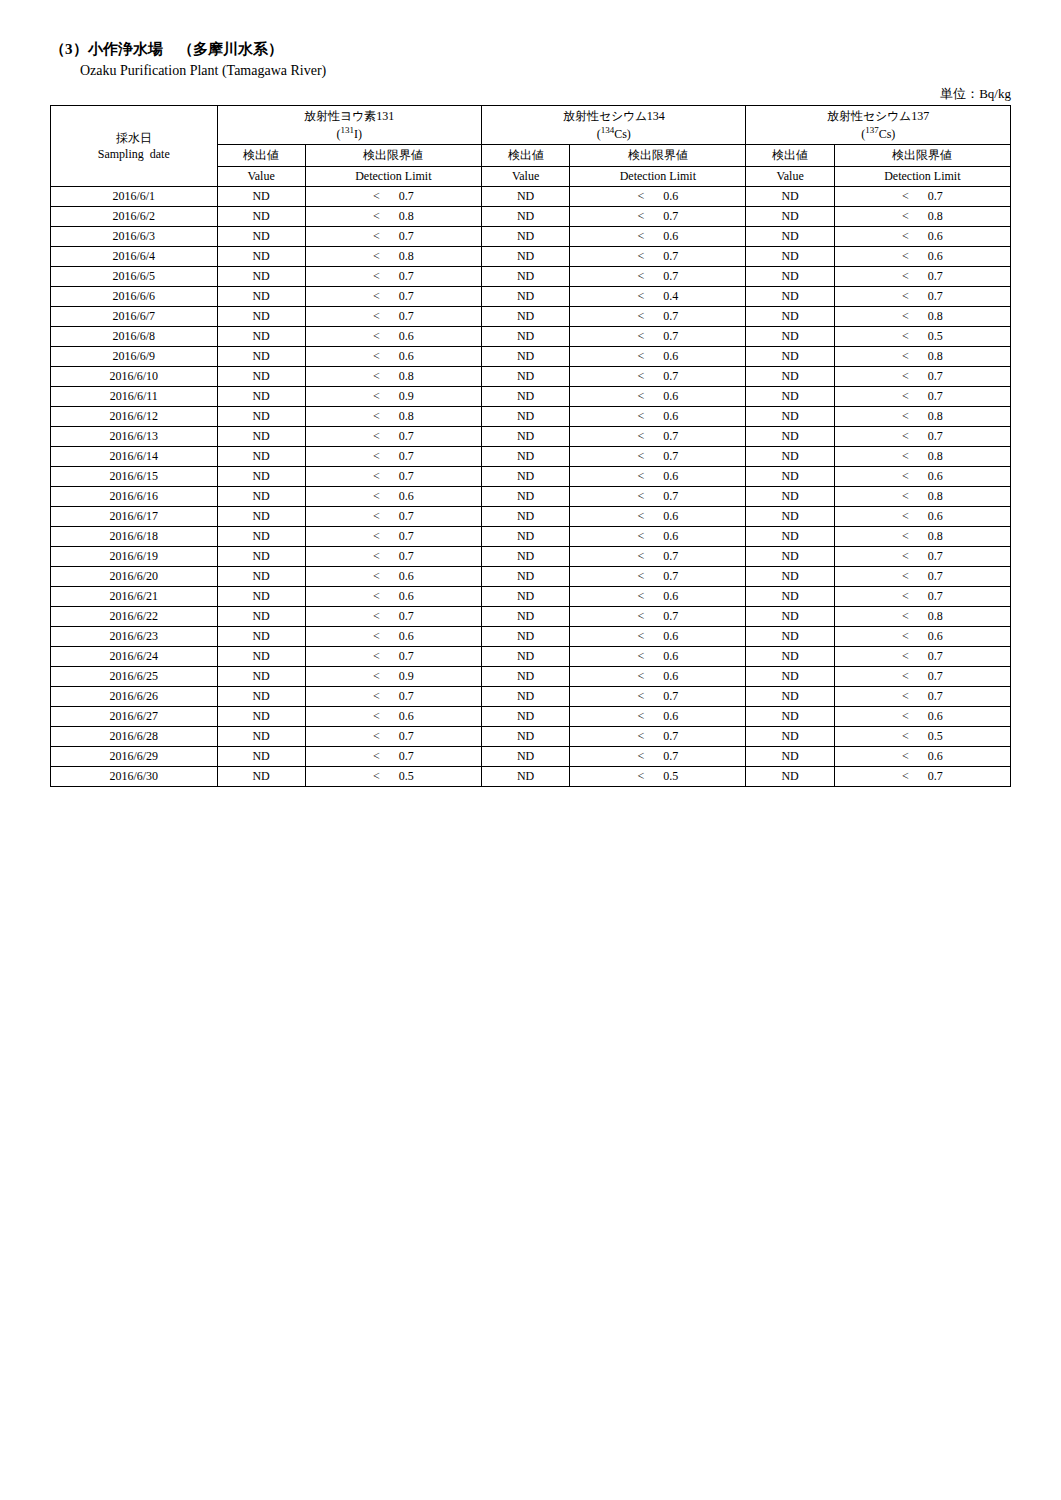（3）小作浄水場　（多摩川水系）
Ozaku Purification Plant (Tamagawa River)
単位：Bq/kg
| 採水日 Sampling date | 放射性ヨウ素131 ( 131 I) | 放射性セシウム134 ( 134 Cs) | 放射性セシウム137 ( 137 Cs) |
| --- | --- | --- | --- |
| 検出値 | 検出限界値 | 検出値 | 検出限界値 | 検出値 | 検出限界値 |
| Value | Detection Limit | Value | Detection Limit | Value | Detection Limit |
| 2016/6/1 | ND | < 0.7 | ND | < 0.6 | ND | < 0.7 |
| 2016/6/2 | ND | < 0.8 | ND | < 0.7 | ND | < 0.8 |
| 2016/6/3 | ND | < 0.7 | ND | < 0.6 | ND | < 0.6 |
| 2016/6/4 | ND | < 0.8 | ND | < 0.7 | ND | < 0.6 |
| 2016/6/5 | ND | < 0.7 | ND | < 0.7 | ND | < 0.7 |
| 2016/6/6 | ND | < 0.7 | ND | < 0.4 | ND | < 0.7 |
| 2016/6/7 | ND | < 0.7 | ND | < 0.7 | ND | < 0.8 |
| 2016/6/8 | ND | < 0.6 | ND | < 0.7 | ND | < 0.5 |
| 2016/6/9 | ND | < 0.6 | ND | < 0.6 | ND | < 0.8 |
| 2016/6/10 | ND | < 0.8 | ND | < 0.7 | ND | < 0.7 |
| 2016/6/11 | ND | < 0.9 | ND | < 0.6 | ND | < 0.7 |
| 2016/6/12 | ND | < 0.8 | ND | < 0.6 | ND | < 0.8 |
| 2016/6/13 | ND | < 0.7 | ND | < 0.7 | ND | < 0.7 |
| 2016/6/14 | ND | < 0.7 | ND | < 0.7 | ND | < 0.8 |
| 2016/6/15 | ND | < 0.7 | ND | < 0.6 | ND | < 0.6 |
| 2016/6/16 | ND | < 0.6 | ND | < 0.7 | ND | < 0.8 |
| 2016/6/17 | ND | < 0.7 | ND | < 0.6 | ND | < 0.6 |
| 2016/6/18 | ND | < 0.7 | ND | < 0.6 | ND | < 0.8 |
| 2016/6/19 | ND | < 0.7 | ND | < 0.7 | ND | < 0.7 |
| 2016/6/20 | ND | < 0.6 | ND | < 0.7 | ND | < 0.7 |
| 2016/6/21 | ND | < 0.6 | ND | < 0.6 | ND | < 0.7 |
| 2016/6/22 | ND | < 0.7 | ND | < 0.7 | ND | < 0.8 |
| 2016/6/23 | ND | < 0.6 | ND | < 0.6 | ND | < 0.6 |
| 2016/6/24 | ND | < 0.7 | ND | < 0.6 | ND | < 0.7 |
| 2016/6/25 | ND | < 0.9 | ND | < 0.6 | ND | < 0.7 |
| 2016/6/26 | ND | < 0.7 | ND | < 0.7 | ND | < 0.7 |
| 2016/6/27 | ND | < 0.6 | ND | < 0.6 | ND | < 0.6 |
| 2016/6/28 | ND | < 0.7 | ND | < 0.7 | ND | < 0.5 |
| 2016/6/29 | ND | < 0.7 | ND | < 0.7 | ND | < 0.6 |
| 2016/6/30 | ND | < 0.5 | ND | < 0.5 | ND | < 0.7 |